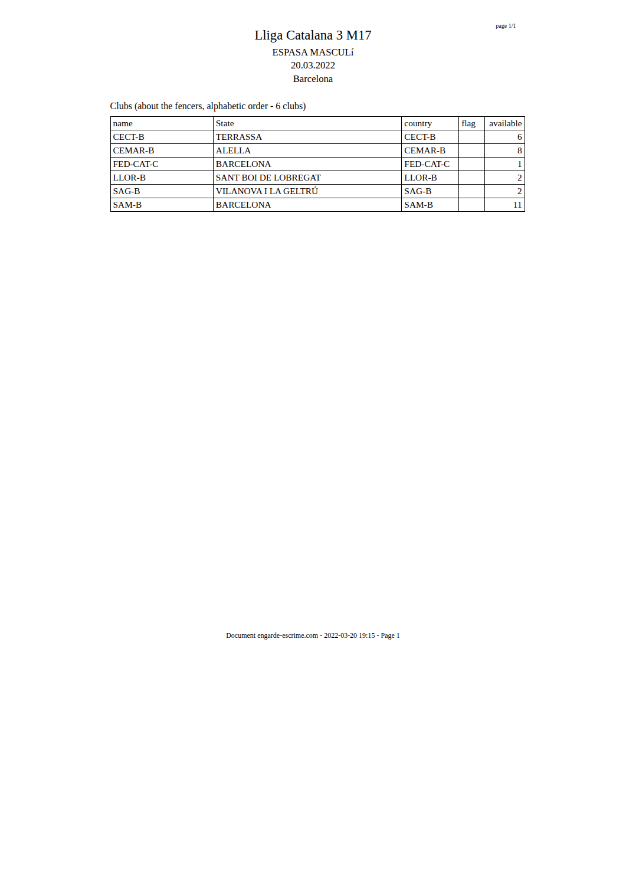page 1/1
Lliga Catalana 3 M17
ESPASA MASCULí
20.03.2022
Barcelona
Clubs (about the fencers, alphabetic order - 6 clubs)
| name | State | country | flag | available |
| --- | --- | --- | --- | --- |
| CECT-B | TERRASSA | CECT-B | | 6 |
| CEMAR-B | ALELLA | CEMAR-B | | 8 |
| FED-CAT-C | BARCELONA | FED-CAT-C | | 1 |
| LLOR-B | SANT BOI DE LOBREGAT | LLOR-B | | 2 |
| SAG-B | VILANOVA I LA GELTRÚ | SAG-B | | 2 |
| SAM-B | BARCELONA | SAM-B | | 11 |
Document engarde-escrime.com - 2022-03-20 19:15 - Page 1